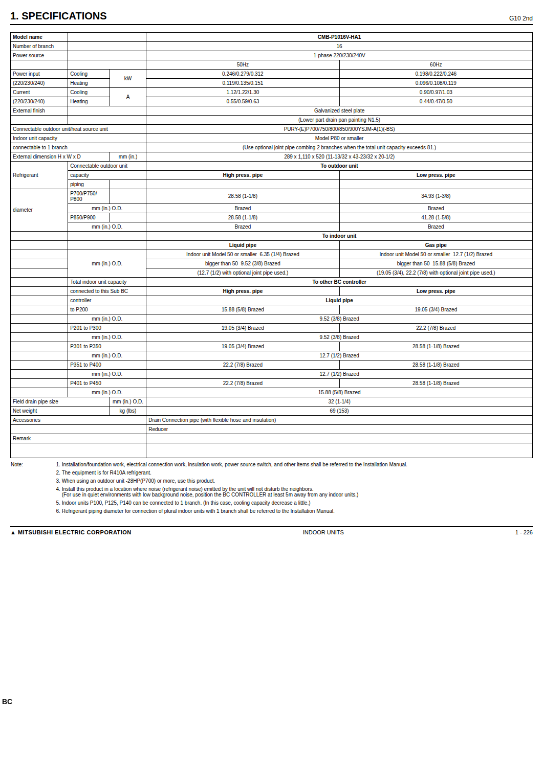1. SPECIFICATIONS
G10 2nd
| Model name | | CMB-P1016V-HA1 |
| Number of branch | | 16 |
| Power source | | 1-phase 220/230/240V |
| | | 50Hz | 60Hz |
| Power input | Cooling | kW | 0.246/0.279/0.312 | 0.198/0.222/0.246 |
| (220/230/240) | Heating | 0.119/0.135/0.151 | 0.096/0.108/0.119 |
| Current | Cooling | A | 1.12/1.22/1.30 | 0.90/0.97/1.03 |
| (220/230/240) | Heating | 0.55/0.59/0.63 | 0.44/0.47/0.50 |
| External finish | | Galvanized steel plate |
| | | (Lower part drain pan painting N1.5) |
| Connectable outdoor unit/heat source unit | PURY-(E)P700/750/800/850/900YSJM-A(1)(-BS) |
| Indoor unit capacity | Model P80 or smaller |
| connectable to 1 branch | (Use optional joint pipe combing 2 branches when the total unit capacity exceeds 81.) |
| External dimension H x W x D | mm (in.) | 289 x 1,110 x 520 (11-13/32 x 43-23/32 x 20-1/2) |
| Refrigerant | Connectable outdoor unit | To outdoor unit |
| capacity | High press. pipe | Low press. pipe |
| piping | | | |
| diameter | P700/P750/ P800 | | 28.58 (1-1/8) | 34.93 (1-3/8) |
| mm (in.) O.D. | Brazed | Brazed |
| P850/P900 | | 28.58 (1-1/8) | 41.28 (1-5/8) |
| mm (in.) O.D. | Brazed | Brazed |
| | | To indoor unit |
| | | Liquid pipe | Gas pipe |
| | mm (in.) O.D. | Indoor unit Model 50 or smaller 6.35 (1/4) Brazed | Indoor unit Model 50 or smaller 12.7 (1/2) Brazed |
| | bigger than 50 9.52 (3/8) Brazed | bigger than 50 15.88 (5/8) Brazed |
| | (12.7 (1/2) with optional joint pipe used.) | (19.05 (3/4), 22.2 (7/8) with optional joint pipe used.) |
| | Total indoor unit capacity | To other BC controller |
| | connected to this Sub BC | High press. pipe | Low press. pipe |
| | controller | Liquid pipe |
| | to P200 | 15.88 (5/8) Brazed | 19.05 (3/4) Brazed |
| | mm (in.) O.D. | 9.52 (3/8) Brazed |
| | P201 to P300 | 19.05 (3/4) Brazed | 22.2 (7/8) Brazed |
| | mm (in.) O.D. | 9.52 (3/8) Brazed |
| | P301 to P350 | 19.05 (3/4) Brazed | 28.58 (1-1/8) Brazed |
| | mm (in.) O.D. | 12.7 (1/2) Brazed |
| | P351 to P400 | 22.2 (7/8) Brazed | 28.58 (1-1/8) Brazed |
| | mm (in.) O.D. | 12.7 (1/2) Brazed |
| | P401 to P450 | 22.2 (7/8) Brazed | 28.58 (1-1/8) Brazed |
| | mm (in.) O.D. | 15.88 (5/8) Brazed |
| Field drain pipe size | mm (in.) O.D. | 32 (1-1/4) |
| Net weight | kg (lbs) | 69 (153) |
| Accessories | Drain Connection pipe (with flexible hose and insulation) |
| | Reducer |
| Remark | |
| Note: | Installation/foundation work, electrical connection work, insulation work, power source switch, and other items shall be referred to the Installation Manual. The equipment is for R410A refrigerant. When using an outdoor unit -28HP(P700) or more, use this product. Install this product in a location where noise (refrigerant noise) emitted by the unit will not disturb the neighbors. (For use in quiet environments with low background noise, position the BC CONTROLLER at least 5m away from any indoor units.) Indoor units P100, P125, P140 can be connected to 1 branch. (In this case, cooling capacity decrease a little.) Refrigerant piping diameter for connection of plural indoor units with 1 branch shall be referred to the Installation Manual. |
BC
▲ MITSUBISHI ELECTRIC CORPORATION
INDOOR UNITS
1 - 226